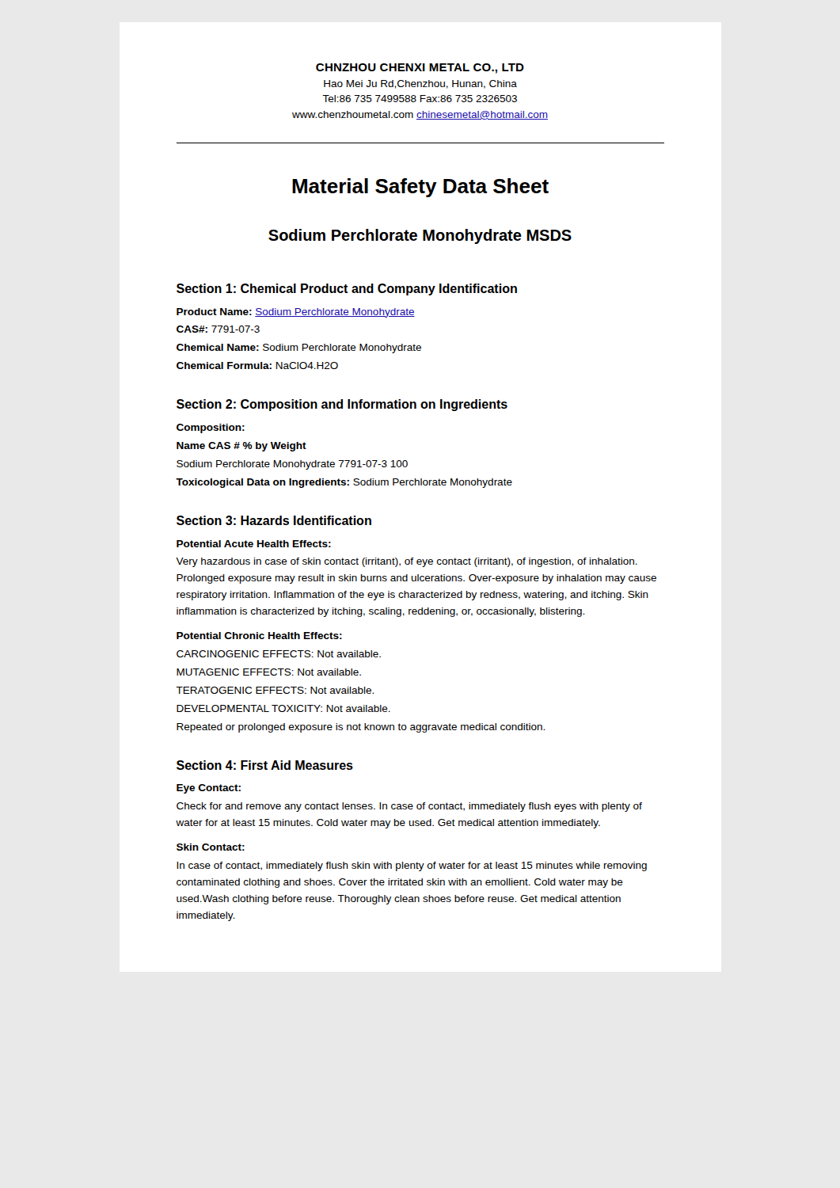CHNZHOU CHENXI METAL CO., LTD
Hao Mei Ju Rd,Chenzhou, Hunan, China
Tel:86 735 7499588 Fax:86 735 2326503
www.chenzhoumetal.com chinesemetal@hotmail.com
Material Safety Data Sheet
Sodium Perchlorate Monohydrate MSDS
Section 1: Chemical Product and Company Identification
Product Name: Sodium Perchlorate Monohydrate
CAS#: 7791-07-3
Chemical Name: Sodium Perchlorate Monohydrate
Chemical Formula: NaClO4.H2O
Section 2: Composition and Information on Ingredients
Composition:
Name CAS # % by Weight
Sodium Perchlorate Monohydrate 7791-07-3 100
Toxicological Data on Ingredients: Sodium Perchlorate Monohydrate
Section 3: Hazards Identification
Potential Acute Health Effects:
Very hazardous in case of skin contact (irritant), of eye contact (irritant), of ingestion, of inhalation. Prolonged exposure may result in skin burns and ulcerations. Over-exposure by inhalation may cause respiratory irritation. Inflammation of the eye is characterized by redness, watering, and itching. Skin inflammation is characterized by itching, scaling, reddening, or, occasionally, blistering.
Potential Chronic Health Effects:
CARCINOGENIC EFFECTS: Not available.
MUTAGENIC EFFECTS: Not available.
TERATOGENIC EFFECTS: Not available.
DEVELOPMENTAL TOXICITY: Not available.
Repeated or prolonged exposure is not known to aggravate medical condition.
Section 4: First Aid Measures
Eye Contact:
Check for and remove any contact lenses. In case of contact, immediately flush eyes with plenty of water for at least 15 minutes. Cold water may be used. Get medical attention immediately.
Skin Contact:
In case of contact, immediately flush skin with plenty of water for at least 15 minutes while removing contaminated clothing and shoes. Cover the irritated skin with an emollient. Cold water may be used.Wash clothing before reuse. Thoroughly clean shoes before reuse. Get medical attention immediately.